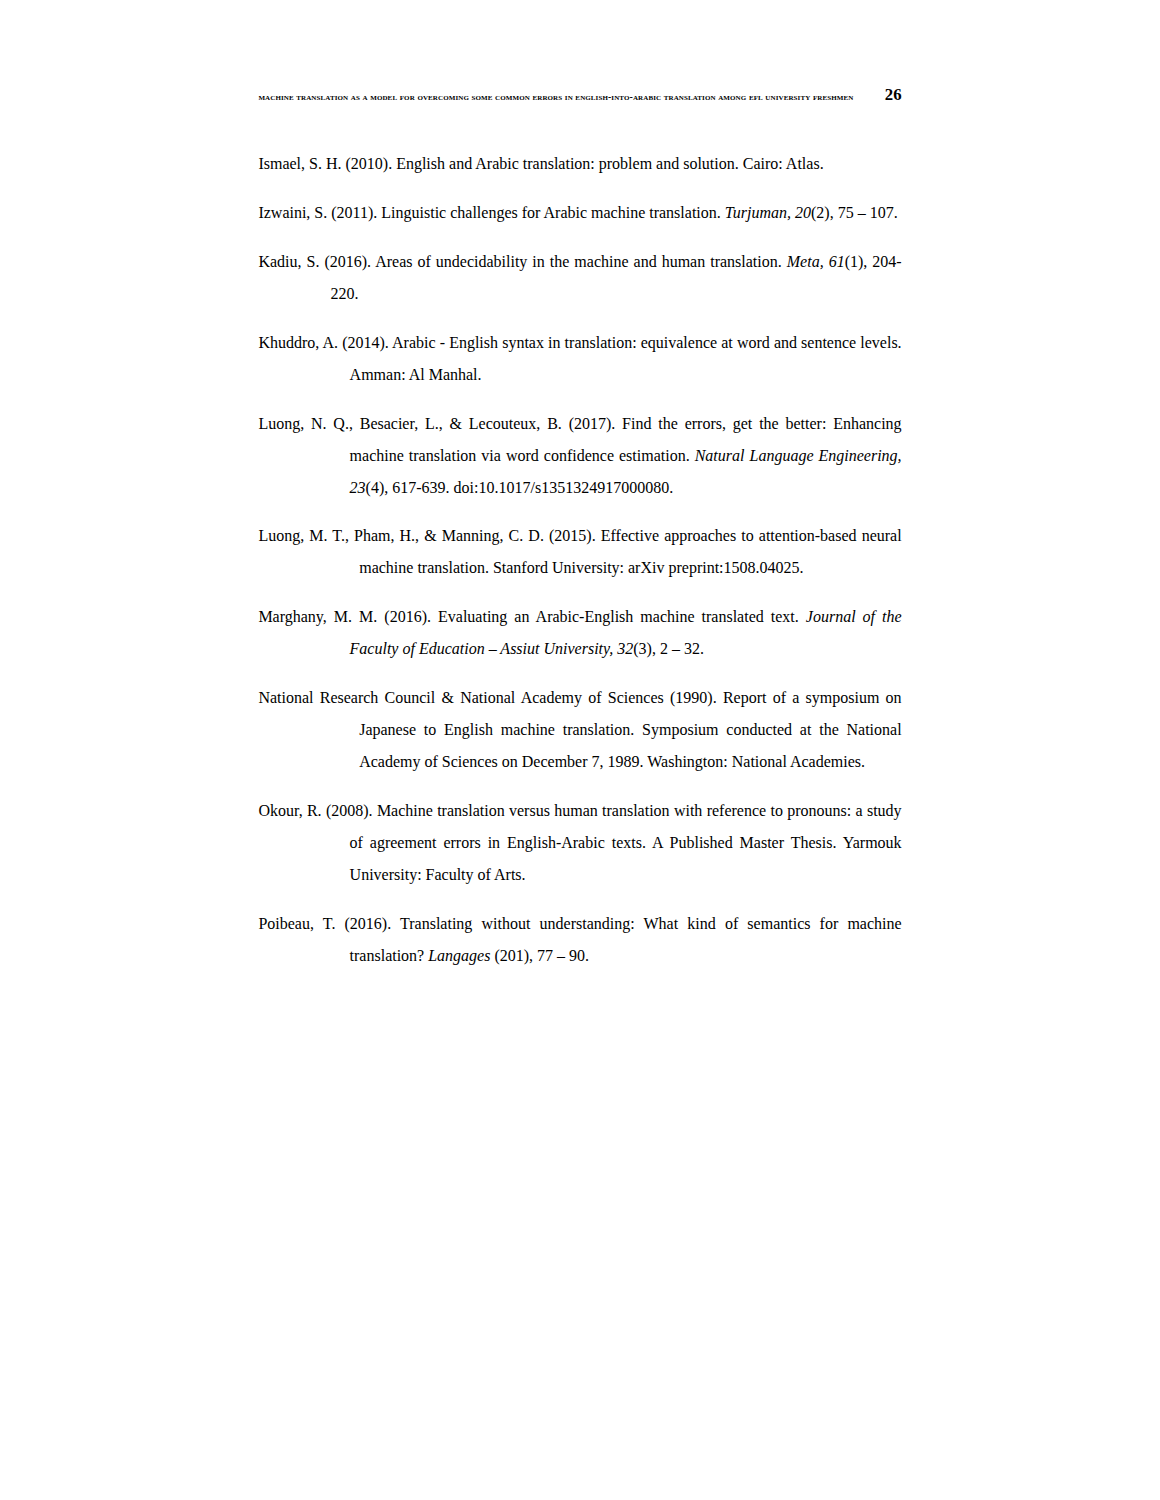Machine Translation as a Model for Overcoming Some Common Errors in English-into-Arabic Translation Among EFL University Freshmen
26
Ismael, S. H. (2010). English and Arabic translation: problem and solution. Cairo: Atlas.
Izwaini, S. (2011). Linguistic challenges for Arabic machine translation. Turjuman, 20(2), 75 – 107.
Kadiu, S. (2016). Areas of undecidability in the machine and human translation. Meta, 61(1), 204-220.
Khuddro, A. (2014). Arabic - English syntax in translation: equivalence at word and sentence levels. Amman: Al Manhal.
Luong, N. Q., Besacier, L., & Lecouteux, B. (2017). Find the errors, get the better: Enhancing machine translation via word confidence estimation. Natural Language Engineering, 23(4), 617-639. doi:10.1017/s1351324917000080.
Luong, M. T., Pham, H., & Manning, C. D. (2015). Effective approaches to attention-based neural machine translation. Stanford University: arXiv preprint:1508.04025.
Marghany, M. M. (2016). Evaluating an Arabic-English machine translated text. Journal of the Faculty of Education – Assiut University, 32(3), 2 – 32.
National Research Council & National Academy of Sciences (1990). Report of a symposium on Japanese to English machine translation. Symposium conducted at the National Academy of Sciences on December 7, 1989. Washington: National Academies.
Okour, R. (2008). Machine translation versus human translation with reference to pronouns: a study of agreement errors in English-Arabic texts. A Published Master Thesis. Yarmouk University: Faculty of Arts.
Poibeau, T. (2016). Translating without understanding: What kind of semantics for machine translation? Langages (201), 77 – 90.